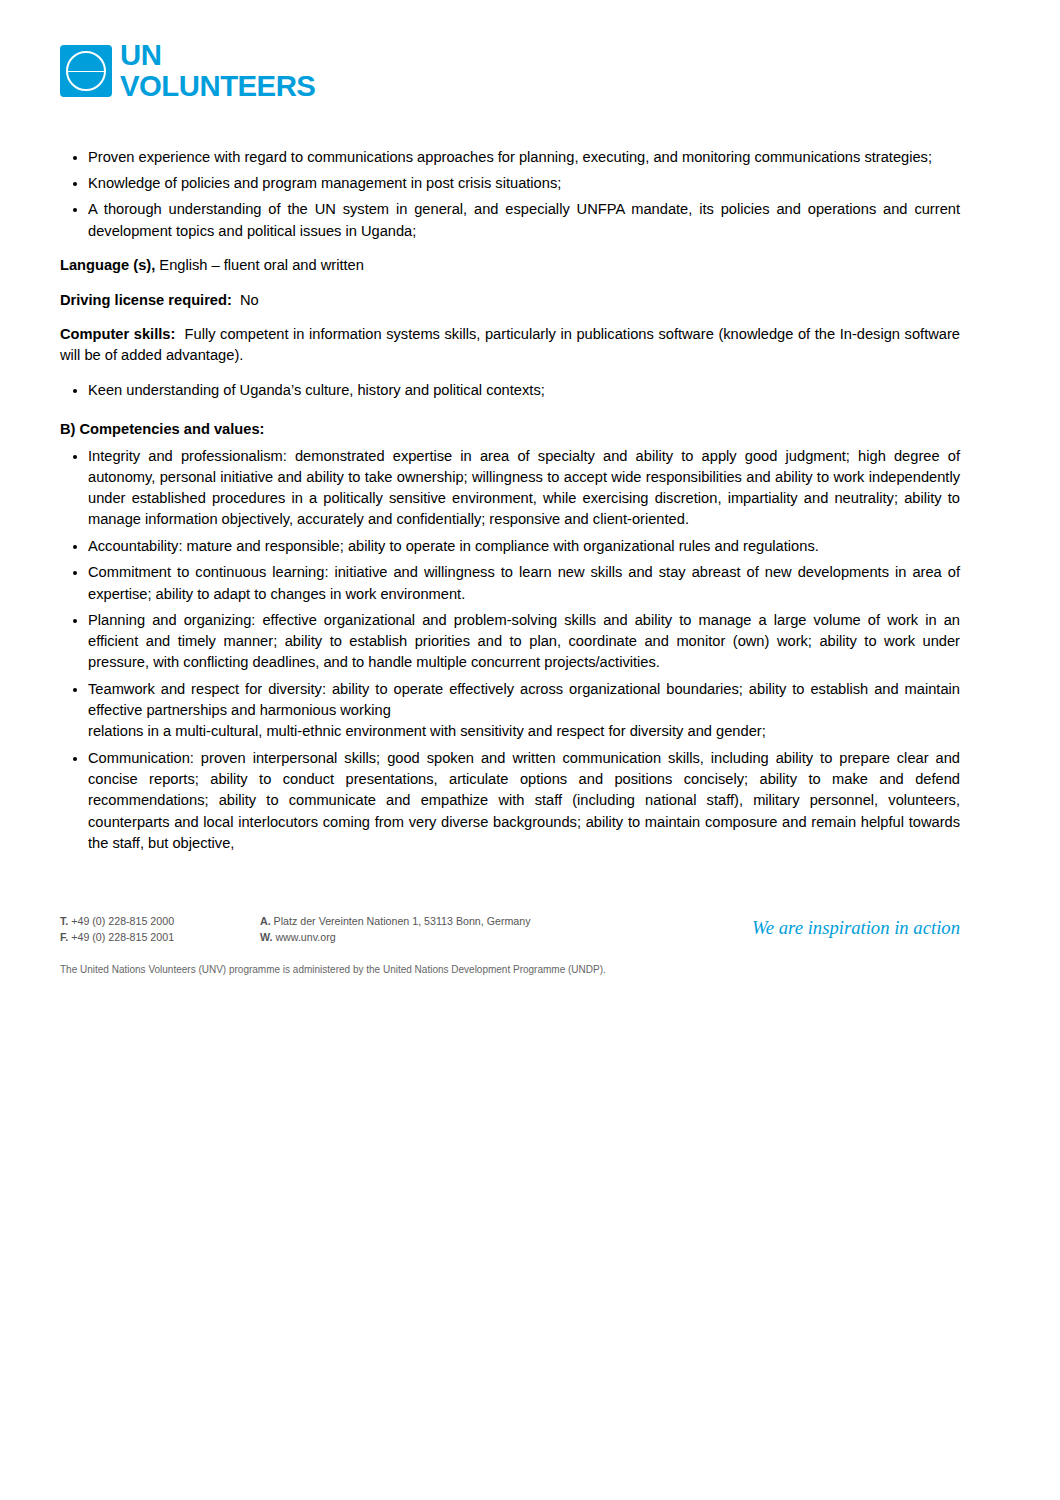UN
VOLUNTEERS
Proven experience with regard to communications approaches for planning, executing, and monitoring communications strategies;
Knowledge of policies and program management in post crisis situations;
A thorough understanding of the UN system in general, and especially UNFPA mandate, its policies and operations and current development topics and political issues in Uganda;
Language (s), English – fluent oral and written
Driving license required: No
Computer skills: Fully competent in information systems skills, particularly in publications software (knowledge of the In-design software will be of added advantage).
Keen understanding of Uganda’s culture, history and political contexts;
B) Competencies and values:
Integrity and professionalism: demonstrated expertise in area of specialty and ability to apply good judgment; high degree of autonomy, personal initiative and ability to take ownership; willingness to accept wide responsibilities and ability to work independently under established procedures in a politically sensitive environment, while exercising discretion, impartiality and neutrality; ability to manage information objectively, accurately and confidentially; responsive and client-oriented.
Accountability: mature and responsible; ability to operate in compliance with organizational rules and regulations.
Commitment to continuous learning: initiative and willingness to learn new skills and stay abreast of new developments in area of expertise; ability to adapt to changes in work environment.
Planning and organizing: effective organizational and problem-solving skills and ability to manage a large volume of work in an efficient and timely manner; ability to establish priorities and to plan, coordinate and monitor (own) work; ability to work under pressure, with conflicting deadlines, and to handle multiple concurrent projects/activities.
Teamwork and respect for diversity: ability to operate effectively across organizational boundaries; ability to establish and maintain effective partnerships and harmonious working
relations in a multi-cultural, multi-ethnic environment with sensitivity and respect for diversity and gender;
Communication: proven interpersonal skills; good spoken and written communication skills, including ability to prepare clear and concise reports; ability to conduct presentations, articulate options and positions concisely; ability to make and defend recommendations; ability to communicate and empathize with staff (including national staff), military personnel, volunteers, counterparts and local interlocutors coming from very diverse backgrounds; ability to maintain composure and remain helpful towards the staff, but objective,
T. +49 (0) 228-815 2000
F. +49 (0) 228-815 2001
A. Platz der Vereinten Nationen 1, 53113 Bonn, Germany
W. www.unv.org
We are inspiration in action
The United Nations Volunteers (UNV) programme is administered by the United Nations Development Programme (UNDP).